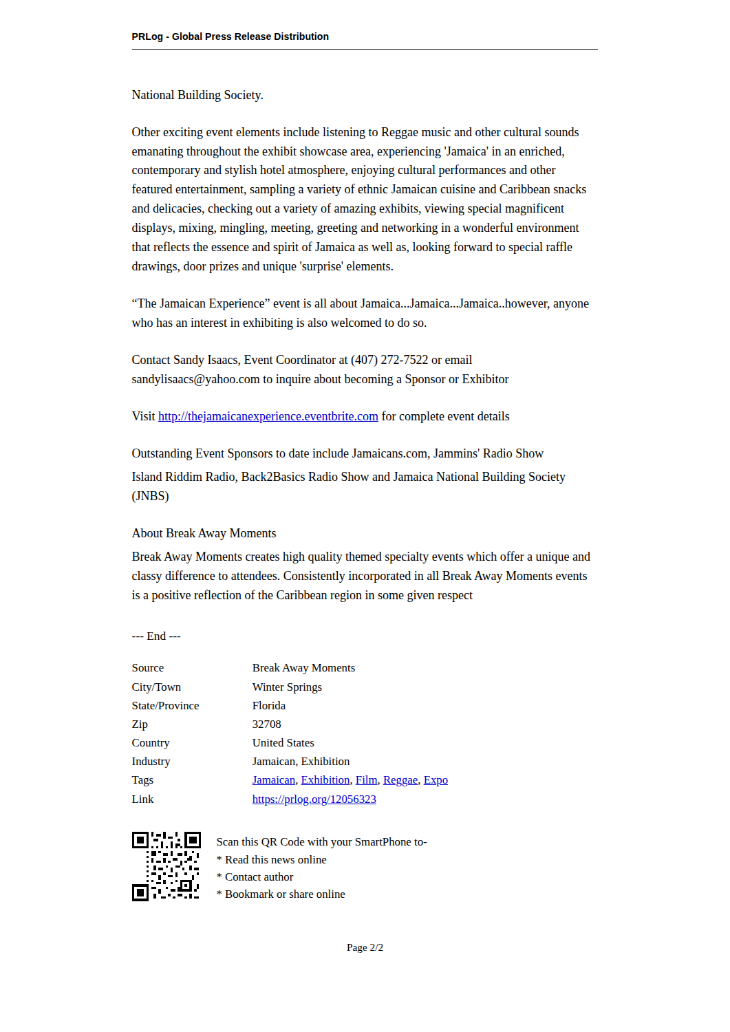PRLog - Global Press Release Distribution
National Building Society.
Other exciting event elements include listening to Reggae music and other cultural sounds emanating throughout the exhibit showcase area, experiencing 'Jamaica' in an enriched, contemporary and stylish hotel atmosphere, enjoying cultural performances and other featured entertainment, sampling a variety of ethnic Jamaican cuisine and Caribbean snacks and delicacies, checking out a variety of amazing exhibits, viewing special magnificent displays, mixing, mingling, meeting, greeting and networking in a wonderful environment that reflects the essence and spirit of Jamaica as well as, looking forward to special raffle drawings, door prizes and unique 'surprise' elements.
“The Jamaican Experience” event is all about Jamaica...Jamaica...Jamaica..however, anyone who has an interest in exhibiting is also welcomed to do so.
Contact Sandy Isaacs, Event Coordinator at (407) 272-7522 or email sandylisaacs@yahoo.com to inquire about becoming a Sponsor or Exhibitor
Visit http://thejamaicanexperience.eventbrite.com for complete event details
Outstanding Event Sponsors to date include Jamaicans.com, Jammins' Radio Show
Island Riddim Radio, Back2Basics Radio Show and Jamaica National Building Society (JNBS)
About Break Away Moments
Break Away Moments creates high quality themed specialty events which offer a unique and classy difference to attendees. Consistently incorporated in all Break Away Moments events is a positive reflection of the Caribbean region in some given respect
--- End ---
| Source | Break Away Moments |
| City/Town | Winter Springs |
| State/Province | Florida |
| Zip | 32708 |
| Country | United States |
| Industry | Jamaican, Exhibition |
| Tags | Jamaican , Exhibition , Film , Reggae , Expo |
| Link | https://prlog.org/12056323 |
Scan this QR Code with your SmartPhone to-
* Read this news online
* Contact author
* Bookmark or share online
Page 2/2